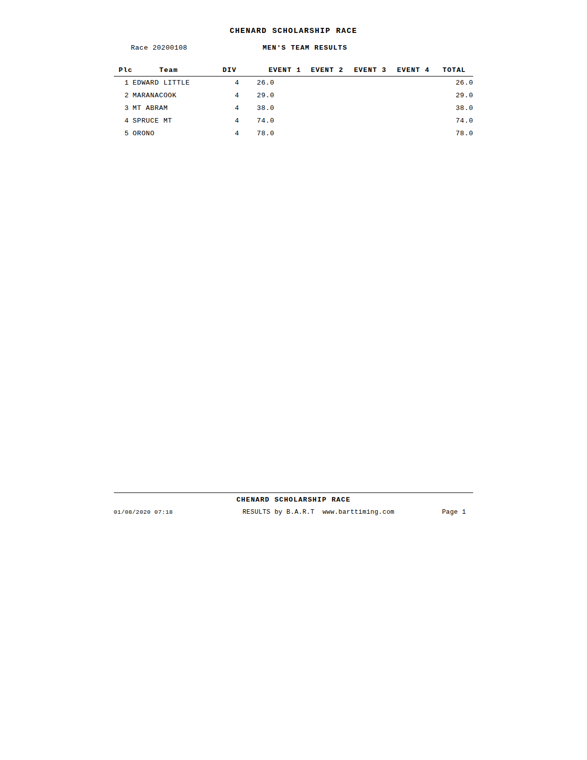CHENARD SCHOLARSHIP RACE
Race 20200108 MEN'S TEAM RESULTS
| Plc | Team | DIV | EVENT 1 | EVENT 2 | EVENT 3 | EVENT 4 | TOTAL |
| --- | --- | --- | --- | --- | --- | --- | --- |
| 1 | EDWARD LITTLE | 4 | 26.0 | | | | 26.0 |
| 2 | MARANACOOK | 4 | 29.0 | | | | 29.0 |
| 3 | MT ABRAM | 4 | 38.0 | | | | 38.0 |
| 4 | SPRUCE MT | 4 | 74.0 | | | | 74.0 |
| 5 | ORONO | 4 | 78.0 | | | | 78.0 |
CHENARD SCHOLARSHIP RACE
01/08/2020 07:18
RESULTS by B.A.R.T www.barttiming.com
Page 1